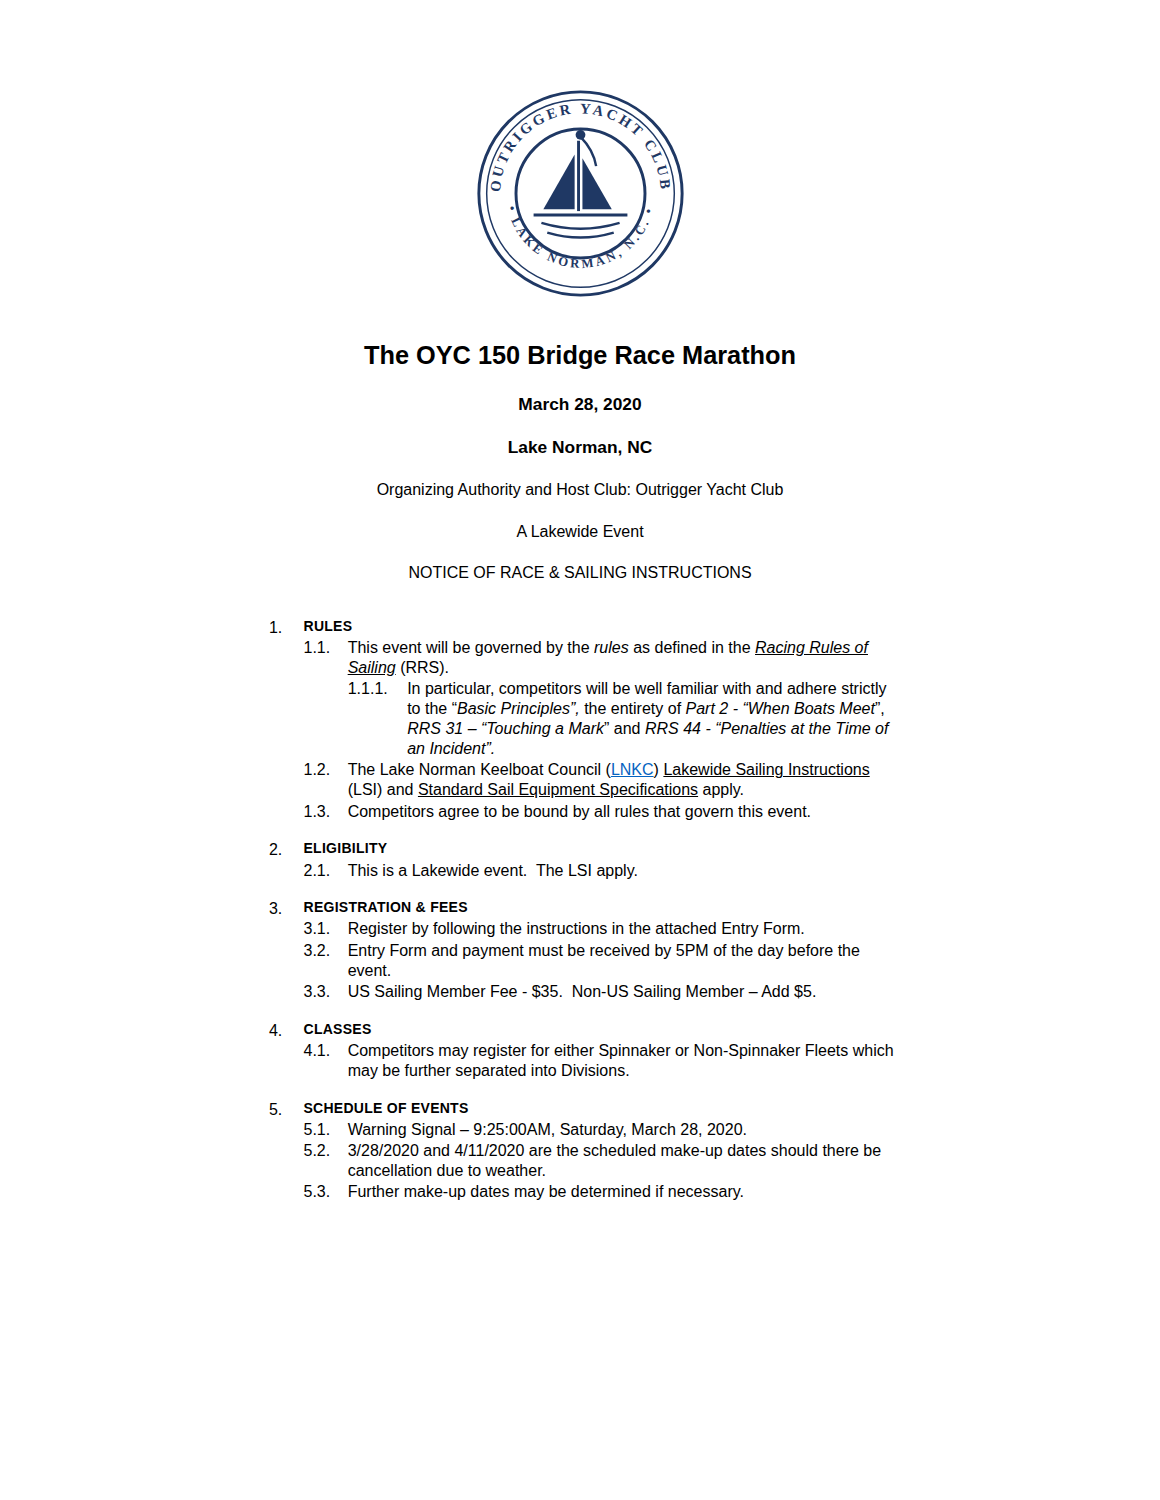OUTRIGGER YACHT CLUB • LAKE NORMAN, N.C. •
The OYC 150 Bridge Race Marathon
March 28, 2020
Lake Norman, NC
Organizing Authority and Host Club: Outrigger Yacht Club
A Lakewide Event
NOTICE OF RACE & SAILING INSTRUCTIONS
1.
RULES
This event will be governed by the rules as defined in the Racing Rules of Sailing (RRS).
In particular, competitors will be well familiar with and adhere strictly to the “Basic Principles”, the entirety of Part 2 - “When Boats Meet”, RRS 31 – “Touching a Mark” and RRS 44 - “Penalties at the Time of an Incident”.
The Lake Norman Keelboat Council (LNKC) Lakewide Sailing Instructions (LSI) and Standard Sail Equipment Specifications apply.
Competitors agree to be bound by all rules that govern this event.
2.
ELIGIBILITY
This is a Lakewide event. The LSI apply.
3.
REGISTRATION & FEES
Register by following the instructions in the attached Entry Form.
Entry Form and payment must be received by 5PM of the day before the event.
US Sailing Member Fee - $35. Non-US Sailing Member – Add $5.
4.
CLASSES
Competitors may register for either Spinnaker or Non-Spinnaker Fleets which may be further separated into Divisions.
5.
SCHEDULE OF EVENTS
Warning Signal – 9:25:00AM, Saturday, March 28, 2020.
3/28/2020 and 4/11/2020 are the scheduled make-up dates should there be cancellation due to weather.
Further make-up dates may be determined if necessary.